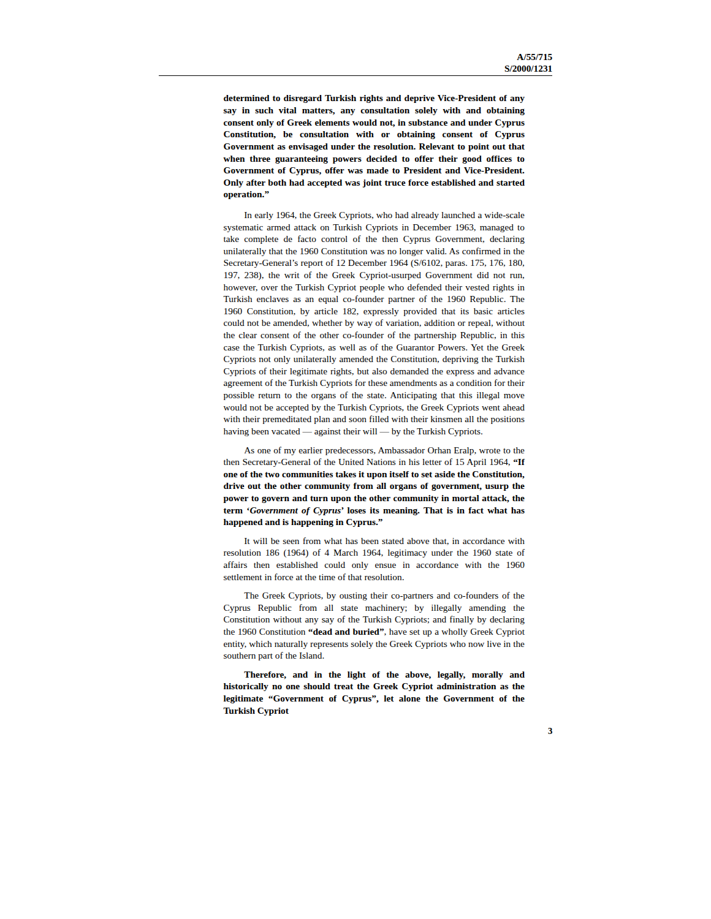A/55/715 S/2000/1231
determined to disregard Turkish rights and deprive Vice-President of any say in such vital matters, any consultation solely with and obtaining consent only of Greek elements would not, in substance and under Cyprus Constitution, be consultation with or obtaining consent of Cyprus Government as envisaged under the resolution. Relevant to point out that when three guaranteeing powers decided to offer their good offices to Government of Cyprus, offer was made to President and Vice-President. Only after both had accepted was joint truce force established and started operation.”
In early 1964, the Greek Cypriots, who had already launched a wide-scale systematic armed attack on Turkish Cypriots in December 1963, managed to take complete de facto control of the then Cyprus Government, declaring unilaterally that the 1960 Constitution was no longer valid. As confirmed in the Secretary-General’s report of 12 December 1964 (S/6102, paras. 175, 176, 180, 197, 238), the writ of the Greek Cypriot-usurped Government did not run, however, over the Turkish Cypriot people who defended their vested rights in Turkish enclaves as an equal co-founder partner of the 1960 Republic. The 1960 Constitution, by article 182, expressly provided that its basic articles could not be amended, whether by way of variation, addition or repeal, without the clear consent of the other co-founder of the partnership Republic, in this case the Turkish Cypriots, as well as of the Guarantor Powers. Yet the Greek Cypriots not only unilaterally amended the Constitution, depriving the Turkish Cypriots of their legitimate rights, but also demanded the express and advance agreement of the Turkish Cypriots for these amendments as a condition for their possible return to the organs of the state. Anticipating that this illegal move would not be accepted by the Turkish Cypriots, the Greek Cypriots went ahead with their premeditated plan and soon filled with their kinsmen all the positions having been vacated — against their will — by the Turkish Cypriots.
As one of my earlier predecessors, Ambassador Orhan Eralp, wrote to the then Secretary-General of the United Nations in his letter of 15 April 1964, “If one of the two communities takes it upon itself to set aside the Constitution, drive out the other community from all organs of government, usurp the power to govern and turn upon the other community in mortal attack, the term ‘Government of Cyprus’ loses its meaning. That is in fact what has happened and is happening in Cyprus.”
It will be seen from what has been stated above that, in accordance with resolution 186 (1964) of 4 March 1964, legitimacy under the 1960 state of affairs then established could only ensue in accordance with the 1960 settlement in force at the time of that resolution.
The Greek Cypriots, by ousting their co-partners and co-founders of the Cyprus Republic from all state machinery; by illegally amending the Constitution without any say of the Turkish Cypriots; and finally by declaring the 1960 Constitution “dead and buried”, have set up a wholly Greek Cypriot entity, which naturally represents solely the Greek Cypriots who now live in the southern part of the Island.
Therefore, and in the light of the above, legally, morally and historically no one should treat the Greek Cypriot administration as the legitimate “Government of Cyprus”, let alone the Government of the Turkish Cypriot
3